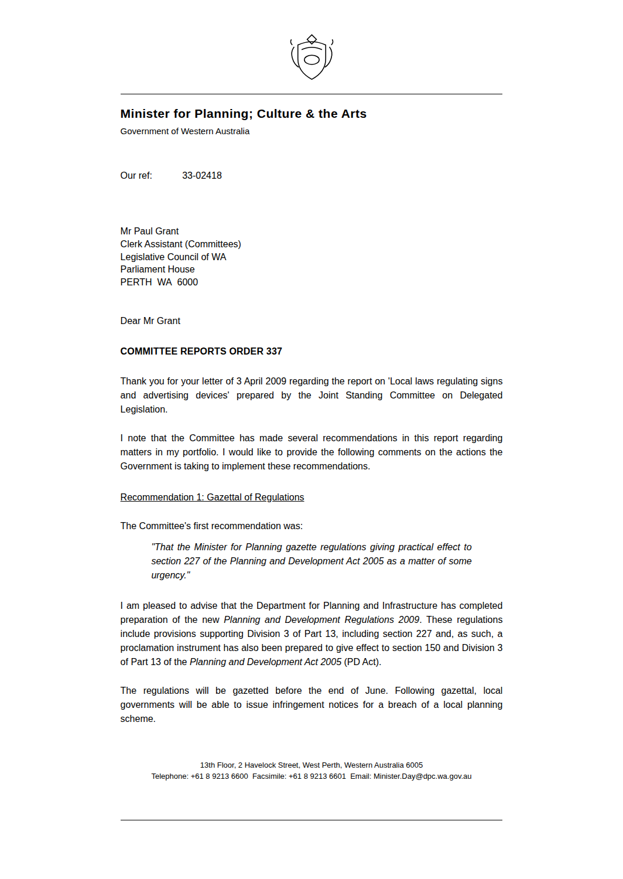Minister for Planning; Culture & the Arts
Government of Western Australia
Our ref: 33-02418
Mr Paul Grant
Clerk Assistant (Committees)
Legislative Council of WA
Parliament House
PERTH WA 6000
Dear Mr Grant
COMMITTEE REPORTS ORDER 337
Thank you for your letter of 3 April 2009 regarding the report on 'Local laws regulating signs and advertising devices' prepared by the Joint Standing Committee on Delegated Legislation.
I note that the Committee has made several recommendations in this report regarding matters in my portfolio. I would like to provide the following comments on the actions the Government is taking to implement these recommendations.
Recommendation 1: Gazettal of Regulations
The Committee's first recommendation was:
"That the Minister for Planning gazette regulations giving practical effect to section 227 of the Planning and Development Act 2005 as a matter of some urgency."
I am pleased to advise that the Department for Planning and Infrastructure has completed preparation of the new Planning and Development Regulations 2009. These regulations include provisions supporting Division 3 of Part 13, including section 227 and, as such, a proclamation instrument has also been prepared to give effect to section 150 and Division 3 of Part 13 of the Planning and Development Act 2005 (PD Act).
The regulations will be gazetted before the end of June. Following gazettal, local governments will be able to issue infringement notices for a breach of a local planning scheme.
13th Floor, 2 Havelock Street, West Perth, Western Australia 6005
Telephone: +61 8 9213 6600 Facsimile: +61 8 9213 6601 Email: Minister.Day@dpc.wa.gov.au